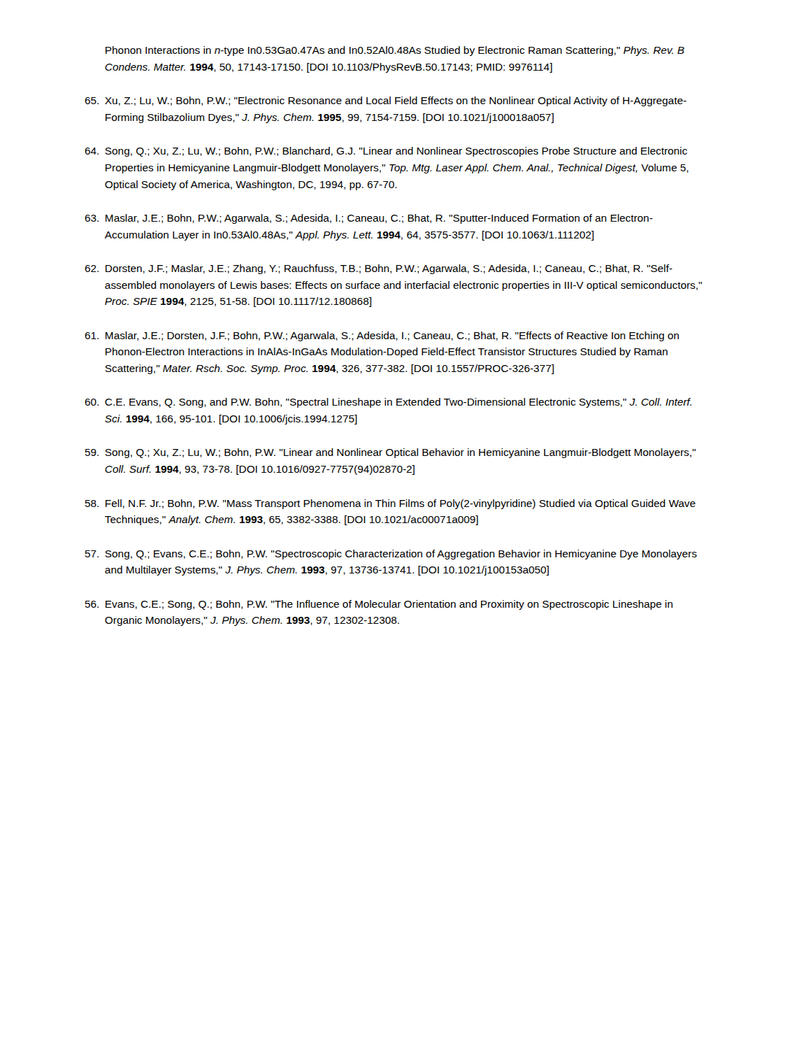Phonon Interactions in n-type In0.53Ga0.47As and In0.52Al0.48As Studied by Electronic Raman Scattering," Phys. Rev. B Condens. Matter. 1994, 50, 17143-17150. [DOI 10.1103/PhysRevB.50.17143; PMID: 9976114]
65. Xu, Z.; Lu, W.; Bohn, P.W.; "Electronic Resonance and Local Field Effects on the Nonlinear Optical Activity of H-Aggregate-Forming Stilbazolium Dyes," J. Phys. Chem. 1995, 99, 7154-7159. [DOI 10.1021/j100018a057]
64. Song, Q.; Xu, Z.; Lu, W.; Bohn, P.W.; Blanchard, G.J. "Linear and Nonlinear Spectroscopies Probe Structure and Electronic Properties in Hemicyanine Langmuir-Blodgett Monolayers," Top. Mtg. Laser Appl. Chem. Anal., Technical Digest, Volume 5, Optical Society of America, Washington, DC, 1994, pp. 67-70.
63. Maslar, J.E.; Bohn, P.W.; Agarwala, S.; Adesida, I.; Caneau, C.; Bhat, R. "Sputter-Induced Formation of an Electron-Accumulation Layer in In0.53Al0.48As," Appl. Phys. Lett. 1994, 64, 3575-3577. [DOI 10.1063/1.111202]
62. Dorsten, J.F.; Maslar, J.E.; Zhang, Y.; Rauchfuss, T.B.; Bohn, P.W.; Agarwala, S.; Adesida, I.; Caneau, C.; Bhat, R. "Self-assembled monolayers of Lewis bases: Effects on surface and interfacial electronic properties in III-V optical semiconductors," Proc. SPIE 1994, 2125, 51-58. [DOI 10.1117/12.180868]
61. Maslar, J.E.; Dorsten, J.F.; Bohn, P.W.; Agarwala, S.; Adesida, I.; Caneau, C.; Bhat, R. "Effects of Reactive Ion Etching on Phonon-Electron Interactions in InAlAs-InGaAs Modulation-Doped Field-Effect Transistor Structures Studied by Raman Scattering," Mater. Rsch. Soc. Symp. Proc. 1994, 326, 377-382. [DOI 10.1557/PROC-326-377]
60. C.E. Evans, Q. Song, and P.W. Bohn, "Spectral Lineshape in Extended Two-Dimensional Electronic Systems," J. Coll. Interf. Sci. 1994, 166, 95-101. [DOI 10.1006/jcis.1994.1275]
59. Song, Q.; Xu, Z.; Lu, W.; Bohn, P.W. "Linear and Nonlinear Optical Behavior in Hemicyanine Langmuir-Blodgett Monolayers," Coll. Surf. 1994, 93, 73-78. [DOI 10.1016/0927-7757(94)02870-2]
58. Fell, N.F. Jr.; Bohn, P.W. "Mass Transport Phenomena in Thin Films of Poly(2-vinylpyridine) Studied via Optical Guided Wave Techniques," Analyt. Chem. 1993, 65, 3382-3388. [DOI 10.1021/ac00071a009]
57. Song, Q.; Evans, C.E.; Bohn, P.W. "Spectroscopic Characterization of Aggregation Behavior in Hemicyanine Dye Monolayers and Multilayer Systems," J. Phys. Chem. 1993, 97, 13736-13741. [DOI 10.1021/j100153a050]
56. Evans, C.E.; Song, Q.; Bohn, P.W. "The Influence of Molecular Orientation and Proximity on Spectroscopic Lineshape in Organic Monolayers," J. Phys. Chem. 1993, 97, 12302-12308.